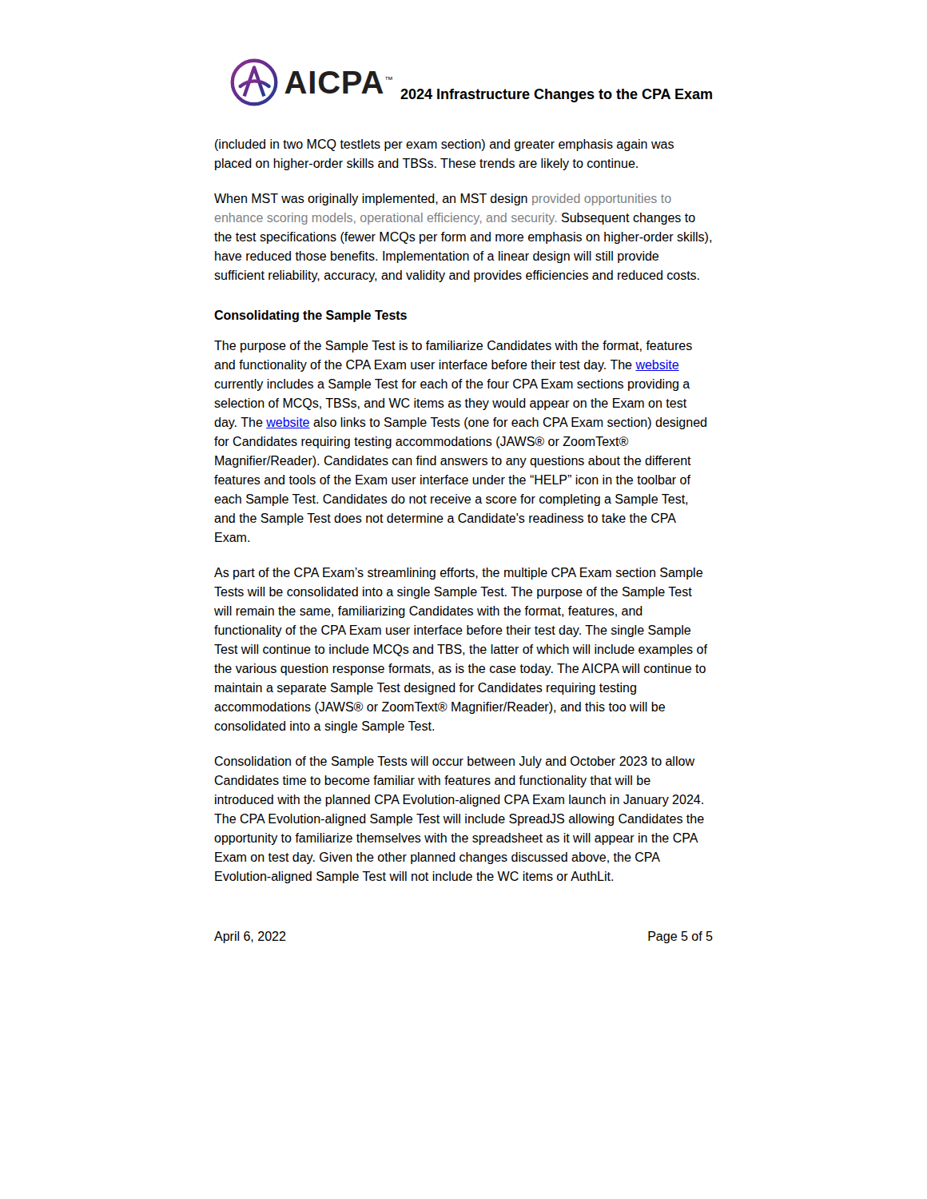AICPA™
2024 Infrastructure Changes to the CPA Exam
(included in two MCQ testlets per exam section) and greater emphasis again was placed on higher-order skills and TBSs. These trends are likely to continue.
When MST was originally implemented, an MST design provided opportunities to enhance scoring models, operational efficiency, and security. Subsequent changes to the test specifications (fewer MCQs per form and more emphasis on higher-order skills), have reduced those benefits. Implementation of a linear design will still provide sufficient reliability, accuracy, and validity and provides efficiencies and reduced costs.
Consolidating the Sample Tests
The purpose of the Sample Test is to familiarize Candidates with the format, features and functionality of the CPA Exam user interface before their test day. The website currently includes a Sample Test for each of the four CPA Exam sections providing a selection of MCQs, TBSs, and WC items as they would appear on the Exam on test day. The website also links to Sample Tests (one for each CPA Exam section) designed for Candidates requiring testing accommodations (JAWS® or ZoomText® Magnifier/Reader). Candidates can find answers to any questions about the different features and tools of the Exam user interface under the “HELP” icon in the toolbar of each Sample Test. Candidates do not receive a score for completing a Sample Test, and the Sample Test does not determine a Candidate's readiness to take the CPA Exam.
As part of the CPA Exam’s streamlining efforts, the multiple CPA Exam section Sample Tests will be consolidated into a single Sample Test. The purpose of the Sample Test will remain the same, familiarizing Candidates with the format, features, and functionality of the CPA Exam user interface before their test day. The single Sample Test will continue to include MCQs and TBS, the latter of which will include examples of the various question response formats, as is the case today. The AICPA will continue to maintain a separate Sample Test designed for Candidates requiring testing accommodations (JAWS® or ZoomText® Magnifier/Reader), and this too will be consolidated into a single Sample Test.
Consolidation of the Sample Tests will occur between July and October 2023 to allow Candidates time to become familiar with features and functionality that will be introduced with the planned CPA Evolution-aligned CPA Exam launch in January 2024. The CPA Evolution-aligned Sample Test will include SpreadJS allowing Candidates the opportunity to familiarize themselves with the spreadsheet as it will appear in the CPA Exam on test day. Given the other planned changes discussed above, the CPA Evolution-aligned Sample Test will not include the WC items or AuthLit.
April 6, 2022 Page 5 of 5